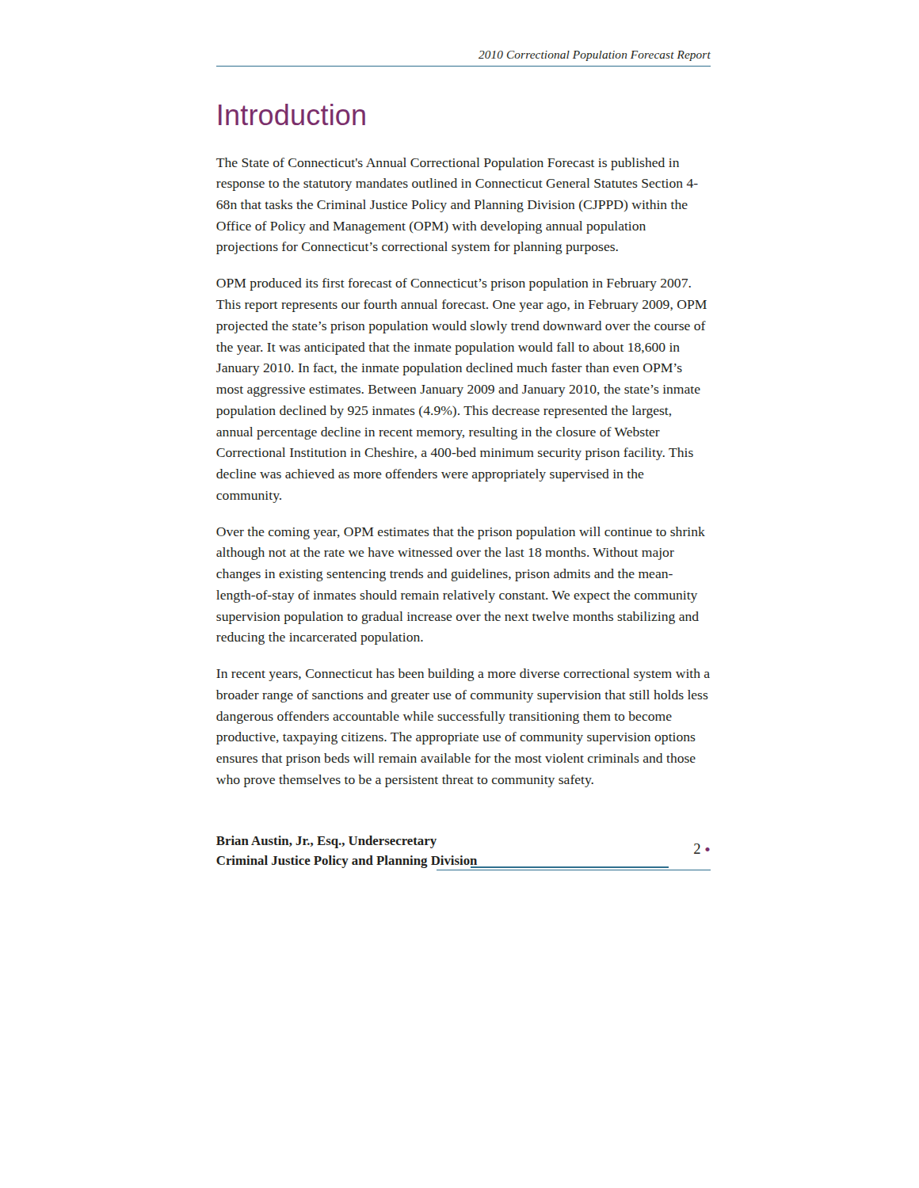2010 Correctional Population Forecast Report
Introduction
The State of Connecticut's Annual Correctional Population Forecast is published in response to the statutory mandates outlined in Connecticut General Statutes Section 4-68n that tasks the Criminal Justice Policy and Planning Division (CJPPD) within the Office of Policy and Management (OPM) with developing annual population projections for Connecticut’s correctional system for planning purposes.
OPM produced its first forecast of Connecticut’s prison population in February 2007. This report represents our fourth annual forecast. One year ago, in February 2009, OPM projected the state’s prison population would slowly trend downward over the course of the year. It was anticipated that the inmate population would fall to about 18,600 in January 2010. In fact, the inmate population declined much faster than even OPM’s most aggressive estimates. Between January 2009 and January 2010, the state’s inmate population declined by 925 inmates (4.9%). This decrease represented the largest, annual percentage decline in recent memory, resulting in the closure of Webster Correctional Institution in Cheshire, a 400-bed minimum security prison facility. This decline was achieved as more offenders were appropriately supervised in the community.
Over the coming year, OPM estimates that the prison population will continue to shrink although not at the rate we have witnessed over the last 18 months. Without major changes in existing sentencing trends and guidelines, prison admits and the mean-length-of-stay of inmates should remain relatively constant. We expect the community supervision population to gradual increase over the next twelve months stabilizing and reducing the incarcerated population.
In recent years, Connecticut has been building a more diverse correctional system with a broader range of sanctions and greater use of community supervision that still holds less dangerous offenders accountable while successfully transitioning them to become productive, taxpaying citizens. The appropriate use of community supervision options ensures that prison beds will remain available for the most violent criminals and those who prove themselves to be a persistent threat to community safety.
Brian Austin, Jr., Esq., Undersecretary
Criminal Justice Policy and Planning Division
2 •